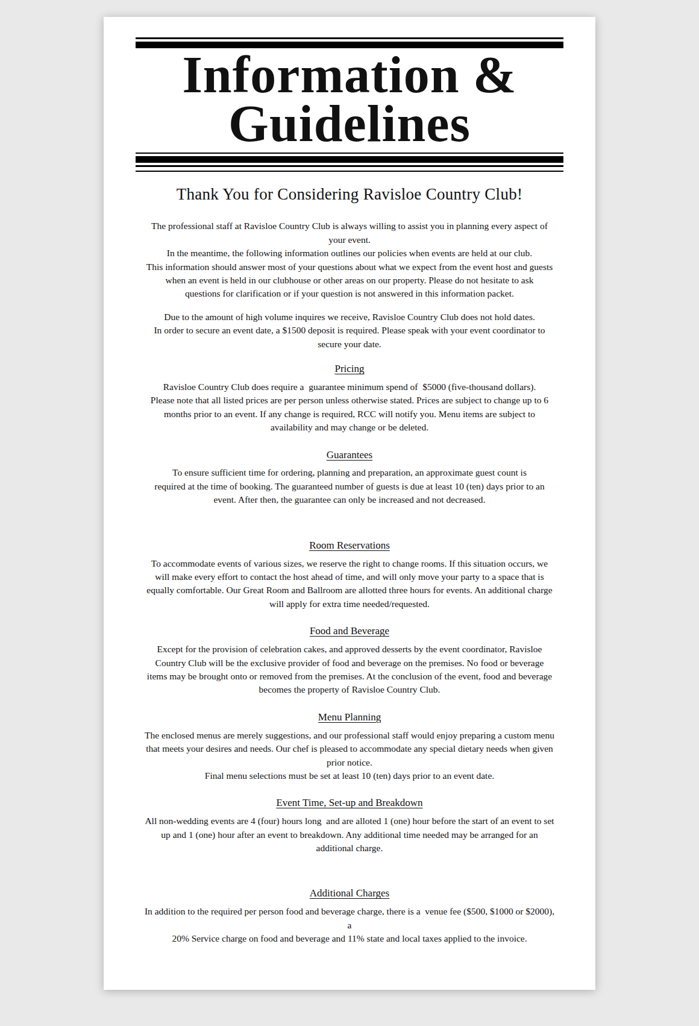Information & Guidelines
Thank You for Considering Ravisloe Country Club!
The professional staff at Ravisloe Country Club is always willing to assist you in planning every aspect of your event.
In the meantime, the following information outlines our policies when events are held at our club.
This information should answer most of your questions about what we expect from the event host and guests when an event is held in our clubhouse or other areas on our property. Please do not hesitate to ask
questions for clarification or if your question is not answered in this information packet.
Due to the amount of high volume inquires we receive, Ravisloe Country Club does not hold dates.
In order to secure an event date, a $1500 deposit is required. Please speak with your event coordinator to secure your date.
Pricing
Ravisloe Country Club does require a guarantee minimum spend of $5000 (five-thousand dollars).
Please note that all listed prices are per person unless otherwise stated. Prices are subject to change up to 6 months prior to an event. If any change is required, RCC will notify you. Menu items are subject to availability and may change or be deleted.
Guarantees
To ensure sufficient time for ordering, planning and preparation, an approximate guest count is
required at the time of booking. The guaranteed number of guests is due at least 10 (ten) days prior to an event. After then, the guarantee can only be increased and not decreased.
Room Reservations
To accommodate events of various sizes, we reserve the right to change rooms. If this situation occurs, we will make every effort to contact the host ahead of time, and will only move your party to a space that is equally comfortable. Our Great Room and Ballroom are allotted three hours for events. An additional charge will apply for extra time needed/requested.
Food and Beverage
Except for the provision of celebration cakes, and approved desserts by the event coordinator, Ravisloe Country Club will be the exclusive provider of food and beverage on the premises. No food or beverage items may be brought onto or removed from the premises. At the conclusion of the event, food and beverage becomes the property of Ravisloe Country Club.
Menu Planning
The enclosed menus are merely suggestions, and our professional staff would enjoy preparing a custom menu that meets your desires and needs. Our chef is pleased to accommodate any special dietary needs when given prior notice.
Final menu selections must be set at least 10 (ten) days prior to an event date.
Event Time, Set-up and Breakdown
All non-wedding events are 4 (four) hours long and are alloted 1 (one) hour before the start of an event to set up and 1 (one) hour after an event to breakdown. Any additional time needed may be arranged for an additional charge.
Additional Charges
In addition to the required per person food and beverage charge, there is a venue fee ($500, $1000 or $2000), a
20% Service charge on food and beverage and 11% state and local taxes applied to the invoice.